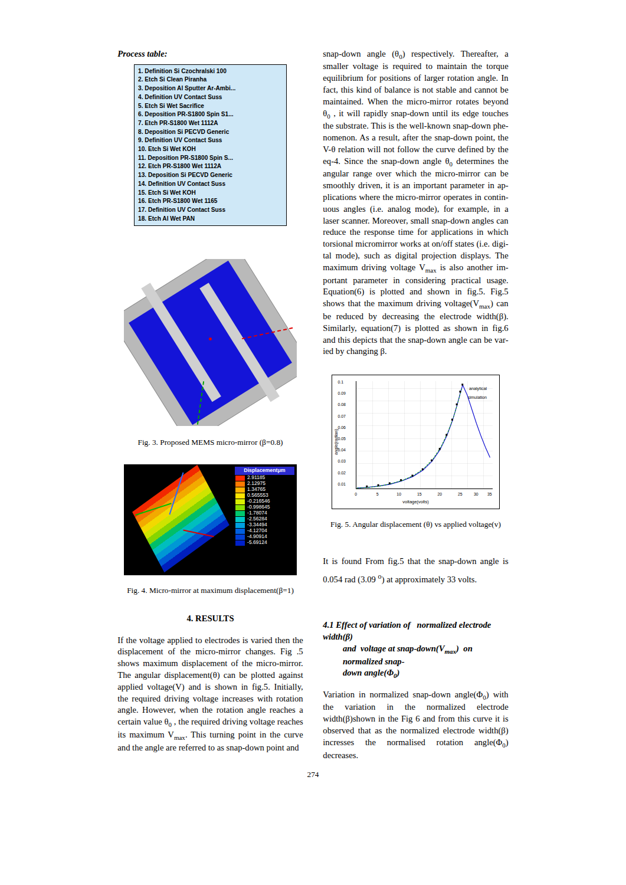Process table:
1. Definition Si Czochralski 100
2. Etch Si Clean Piranha
3. Deposition Al Sputter Ar-Ambi...
4. Definition UV Contact Suss
5. Etch Si Wet Sacrifice
6. Deposition PR-S1800 Spin S1...
7. Etch PR-S1800 Wet 1112A
8. Deposition Si PECVD Generic
9. Definition UV Contact Suss
10. Etch Si Wet KOH
11. Deposition PR-S1800 Spin S...
12. Etch PR-S1800 Wet 1112A
13. Deposition Si PECVD Generic
14. Definition UV Contact Suss
15. Etch Si Wet KOH
16. Etch PR-S1800 Wet 1165
17. Definition UV Contact Suss
18. Etch Al Wet PAN
Fig. 3. Proposed MEMS micro-mirror (β=0.8)
Displacementμm
2.91185
2.12975
1.34765
0.565553
-0.216546
-0.998645
-1.78074
-2.56284
-3.34494
-4.12704
-4.90914
-5.69124
Fig. 4. Micro-mirror at maximum displacement(β=1)
4. RESULTS
If the voltage applied to electrodes is varied then the displacement of the micro-mirror changes. Fig .5 shows maximum displacement of the micro-mirror. The angular displacement(θ) can be plotted against applied voltage(V) and is shown in fig.5. Initially, the required driving voltage increases with rotation angle. However, when the rotation angle reaches a certain value θ0 , the required driving voltage reaches its maximum Vmax. This turning point in the curve and the angle are referred to as snap-down point and
snap-down angle (θ0) respectively. Thereafter, a smaller voltage is required to maintain the torque equilibrium for positions of larger rotation angle. In fact, this kind of balance is not stable and cannot be maintained. When the micro-mirror rotates beyond θ0 , it will rapidly snap-down until its edge touches the substrate. This is the well-known snap-down phenomenon. As a result, after the snap-down point, the V-θ relation will not follow the curve defined by the eq-4. Since the snap-down angle θ0 determines the angular range over which the micro-mirror can be smoothly driven, it is an important parameter in applications where the micro-mirror operates in continuous angles (i.e. analog mode), for example, in a laser scanner. Moreover, small snap-down angles can reduce the response time for applications in which torsional micromirror works at on/off states (i.e. digital mode), such as digital projection displays. The maximum driving voltage Vmax is also another important parameter in considering practical usage. Equation(6) is plotted and shown in fig.5. Fig.5 shows that the maximum driving voltage(Vmax) can be reduced by decreasing the electrode width(β). Similarly, equation(7) is plotted as shown in fig.6 and this depicts that the snap-down angle can be varied by changing β.
angle(radian)
voltage(volts)
0.1
0.09
0.08
0.07
0.06
0.05
0.04
0.03
0.02
0.01
0
5
10
15
20
25
30
35
analytical
simulation
Fig. 5. Angular displacement (θ) vs applied voltage(v)
It is found From fig.5 that the snap-down angle is 0.054 rad (3.09 o) at approximately 33 volts.
4.1 Effect of variation of normalized electrode width(β) and voltage at snap-down(Vmax) on normalized snap- down angle(Φ0)
Variation in normalized snap-down angle(Φ0) with the variation in the normalized electrode width(β)shown in the Fig 6 and from this curve it is observed that as the normalized electrode width(β) incresses the normalised rotation angle(Φ0) decreases.
274